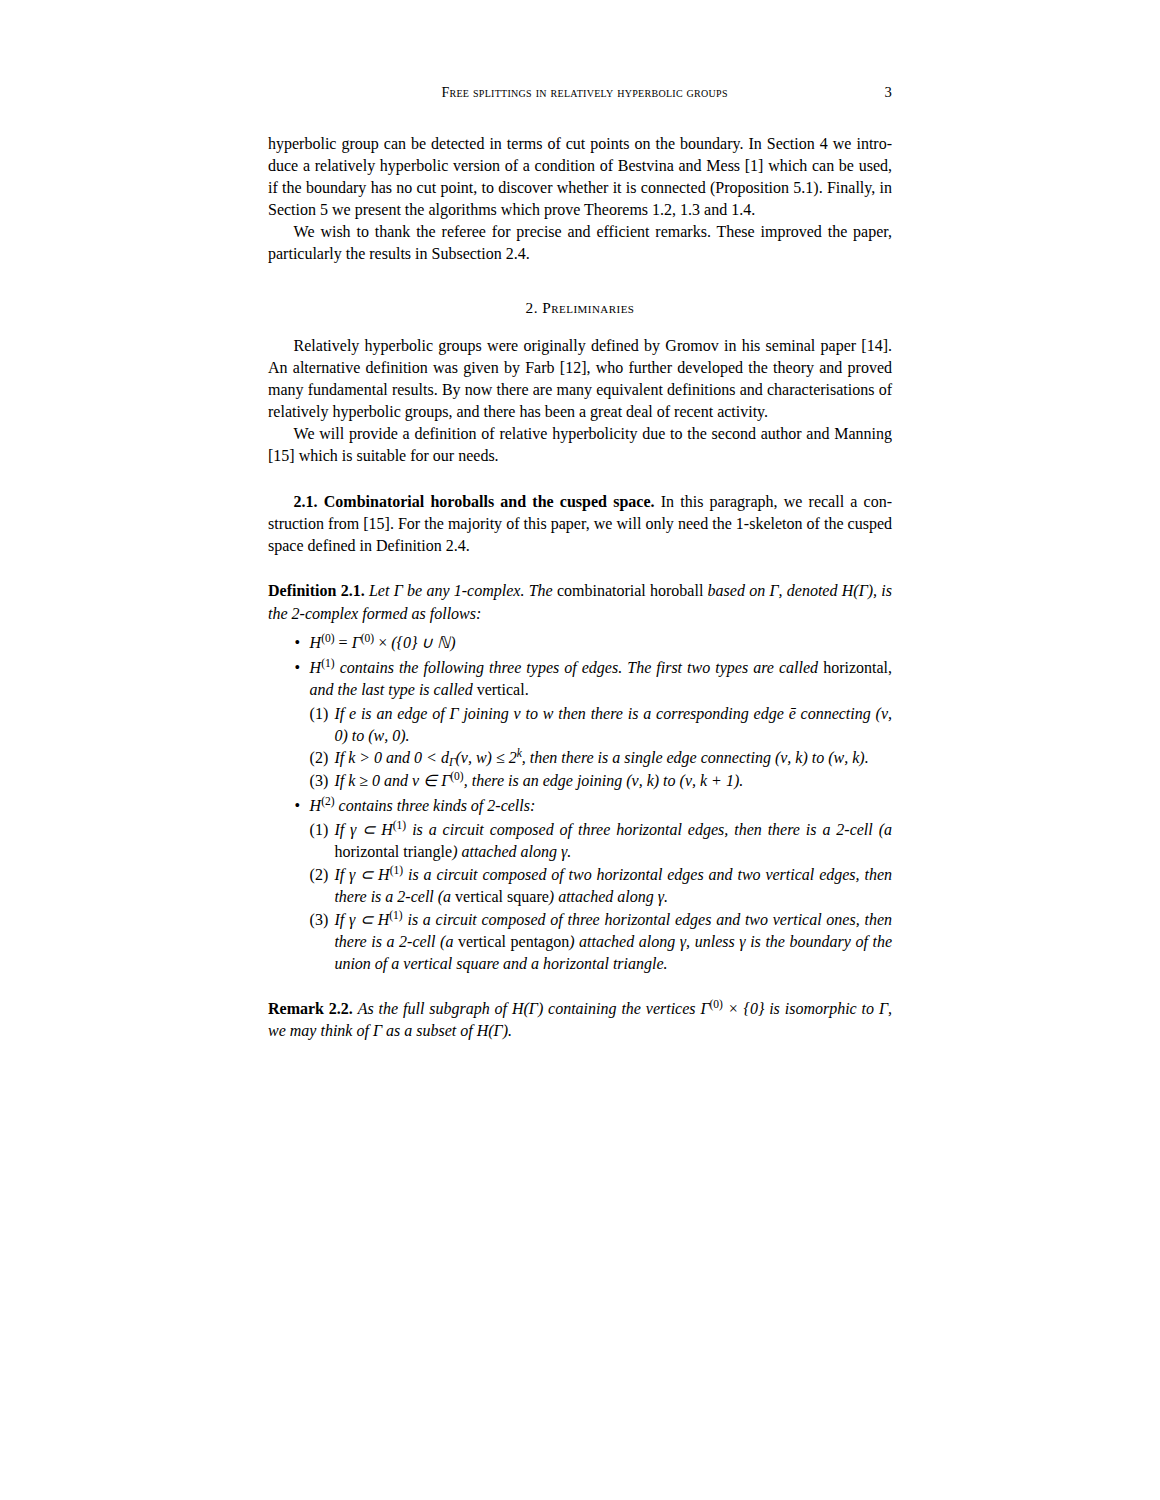Free splittings in relatively hyperbolic groups 3
hyperbolic group can be detected in terms of cut points on the boundary. In Section 4 we introduce a relatively hyperbolic version of a condition of Bestvina and Mess [1] which can be used, if the boundary has no cut point, to discover whether it is connected (Proposition 5.1). Finally, in Section 5 we present the algorithms which prove Theorems 1.2, 1.3 and 1.4.
We wish to thank the referee for precise and efficient remarks. These improved the paper, particularly the results in Subsection 2.4.
2. Preliminaries
Relatively hyperbolic groups were originally defined by Gromov in his seminal paper [14]. An alternative definition was given by Farb [12], who further developed the theory and proved many fundamental results. By now there are many equivalent definitions and characterisations of relatively hyperbolic groups, and there has been a great deal of recent activity.
We will provide a definition of relative hyperbolicity due to the second author and Manning [15] which is suitable for our needs.
2.1. Combinatorial horoballs and the cusped space. In this paragraph, we recall a construction from [15]. For the majority of this paper, we will only need the 1-skeleton of the cusped space defined in Definition 2.4.
Definition 2.1. Let Γ be any 1-complex. The combinatorial horoball based on Γ, denoted H(Γ), is the 2-complex formed as follows:
H(0) = Γ(0) × ({0} ∪ ℕ)
H(1) contains the following three types of edges. The first two types are called horizontal, and the last type is called vertical.
If e is an edge of Γ joining v to w then there is a corresponding edge ē connecting (v, 0) to (w, 0).
If k > 0 and 0 < dΓ(v, w) ≤ 2k, then there is a single edge connecting (v, k) to (w, k).
If k ≥ 0 and v ∈ Γ(0), there is an edge joining (v, k) to (v, k + 1).
H(2) contains three kinds of 2-cells:
If γ ⊂ H(1) is a circuit composed of three horizontal edges, then there is a 2-cell (a horizontal triangle) attached along γ.
If γ ⊂ H(1) is a circuit composed of two horizontal edges and two vertical edges, then there is a 2-cell (a vertical square) attached along γ.
If γ ⊂ H(1) is a circuit composed of three horizontal edges and two vertical ones, then there is a 2-cell (a vertical pentagon) attached along γ, unless γ is the boundary of the union of a vertical square and a horizontal triangle.
Remark 2.2. As the full subgraph of H(Γ) containing the vertices Γ(0) × {0} is isomorphic to Γ, we may think of Γ as a subset of H(Γ).